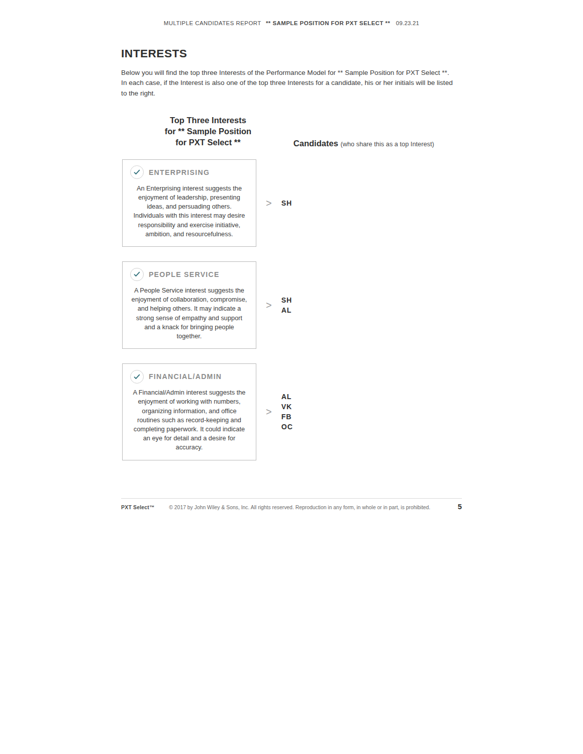Multiple Candidates Report ** Sample Position for PXT Select ** 09.23.21
INTERESTS
Below you will find the top three Interests of the Performance Model for ** Sample Position for PXT Select **. In each case, if the Interest is also one of the top three Interests for a candidate, his or her initials will be listed to the right.
Top Three Interests
for ** Sample Position
for PXT Select **
Candidates (who share this as a top Interest)
Enterprising
An Enterprising interest suggests the enjoyment of leadership, presenting ideas, and persuading others. Individuals with this interest may desire responsibility and exercise initiative, ambition, and resourcefulness.
>
SH
People Service
A People Service interest suggests the enjoyment of collaboration, compromise, and helping others. It may indicate a strong sense of empathy and support and a knack for bringing people together.
>
SH
AL
Financial/Admin
A Financial/Admin interest suggests the enjoyment of working with numbers, organizing information, and office routines such as record-keeping and completing paperwork. It could indicate an eye for detail and a desire for accuracy.
>
AL
VK
FB
OC
PXT Select™ © 2017 by John Wiley & Sons, Inc. All rights reserved. Reproduction in any form, in whole or in part, is prohibited. 5